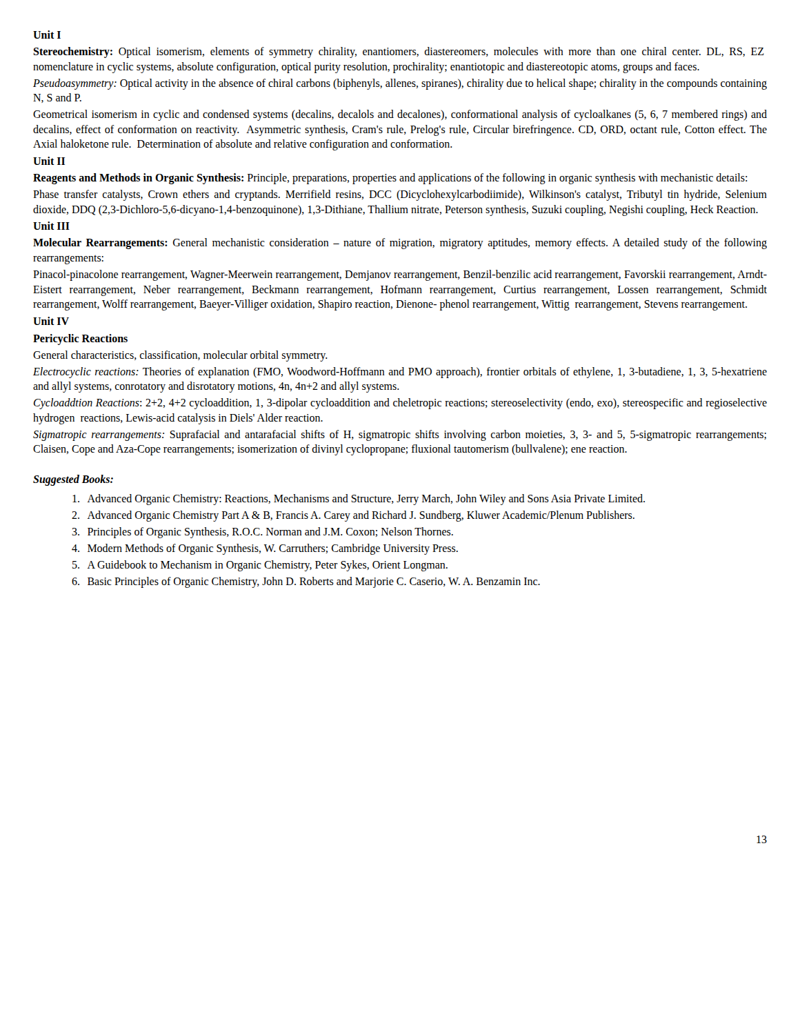Unit I
Stereochemistry: Optical isomerism, elements of symmetry chirality, enantiomers, diastereomers, molecules with more than one chiral center. DL, RS, EZ nomenclature in cyclic systems, absolute configuration, optical purity resolution, prochirality; enantiotopic and diastereotopic atoms, groups and faces.
Pseudoasymmetry: Optical activity in the absence of chiral carbons (biphenyls, allenes, spiranes), chirality due to helical shape; chirality in the compounds containing N, S and P.
Geometrical isomerism in cyclic and condensed systems (decalins, decalols and decalones), conformational analysis of cycloalkanes (5, 6, 7 membered rings) and decalins, effect of conformation on reactivity. Asymmetric synthesis, Cram's rule, Prelog's rule, Circular birefringence. CD, ORD, octant rule, Cotton effect. The Axial haloketone rule. Determination of absolute and relative configuration and conformation.
Unit II
Reagents and Methods in Organic Synthesis: Principle, preparations, properties and applications of the following in organic synthesis with mechanistic details:
Phase transfer catalysts, Crown ethers and cryptands. Merrifield resins, DCC (Dicyclohexylcarbodiimide), Wilkinson's catalyst, Tributyl tin hydride, Selenium dioxide, DDQ (2,3-Dichloro-5,6-dicyano-1,4-benzoquinone), 1,3-Dithiane, Thallium nitrate, Peterson synthesis, Suzuki coupling, Negishi coupling, Heck Reaction.
Unit III
Molecular Rearrangements: General mechanistic consideration – nature of migration, migratory aptitudes, memory effects. A detailed study of the following rearrangements:
Pinacol-pinacolone rearrangement, Wagner-Meerwein rearrangement, Demjanov rearrangement, Benzil-benzilic acid rearrangement, Favorskii rearrangement, Arndt-Eistert rearrangement, Neber rearrangement, Beckmann rearrangement, Hofmann rearrangement, Curtius rearrangement, Lossen rearrangement, Schmidt rearrangement, Wolff rearrangement, Baeyer-Villiger oxidation, Shapiro reaction, Dienone- phenol rearrangement, Wittig rearrangement, Stevens rearrangement.
Unit IV
Pericyclic Reactions
General characteristics, classification, molecular orbital symmetry.
Electrocyclic reactions: Theories of explanation (FMO, Woodword-Hoffmann and PMO approach), frontier orbitals of ethylene, 1, 3-butadiene, 1, 3, 5-hexatriene and allyl systems, conrotatory and disrotatory motions, 4n, 4n+2 and allyl systems.
Cycloaddtion Reactions: 2+2, 4+2 cycloaddition, 1, 3-dipolar cycloaddition and cheletropic reactions; stereoselectivity (endo, exo), stereospecific and regioselective hydrogen reactions, Lewis-acid catalysis in Diels' Alder reaction.
Sigmatropic rearrangements: Suprafacial and antarafacial shifts of H, sigmatropic shifts involving carbon moieties, 3, 3- and 5, 5-sigmatropic rearrangements; Claisen, Cope and Aza-Cope rearrangements; isomerization of divinyl cyclopropane; fluxional tautomerism (bullvalene); ene reaction.
Suggested Books:
Advanced Organic Chemistry: Reactions, Mechanisms and Structure, Jerry March, John Wiley and Sons Asia Private Limited.
Advanced Organic Chemistry Part A & B, Francis A. Carey and Richard J. Sundberg, Kluwer Academic/Plenum Publishers.
Principles of Organic Synthesis, R.O.C. Norman and J.M. Coxon; Nelson Thornes.
Modern Methods of Organic Synthesis, W. Carruthers; Cambridge University Press.
A Guidebook to Mechanism in Organic Chemistry, Peter Sykes, Orient Longman.
Basic Principles of Organic Chemistry, John D. Roberts and Marjorie C. Caserio, W. A. Benzamin Inc.
13